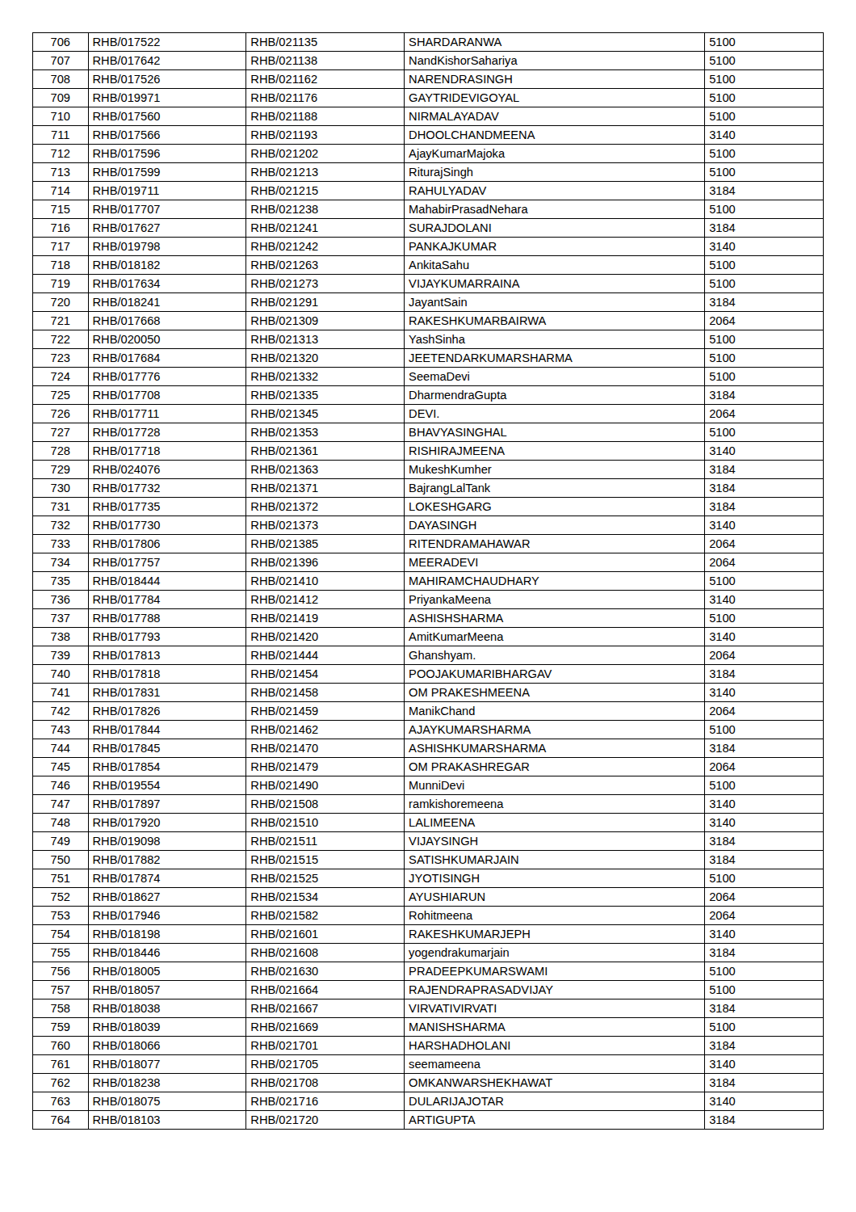| 706 | RHB/017522 | RHB/021135 | SHARDARANWA | 5100 |
| 707 | RHB/017642 | RHB/021138 | NandKishorSahariya | 5100 |
| 708 | RHB/017526 | RHB/021162 | NARENDRASINGH | 5100 |
| 709 | RHB/019971 | RHB/021176 | GAYTRIDEVIGOYAL | 5100 |
| 710 | RHB/017560 | RHB/021188 | NIRMALAYADAV | 5100 |
| 711 | RHB/017566 | RHB/021193 | DHOOLCHANDMEENA | 3140 |
| 712 | RHB/017596 | RHB/021202 | AjayKumarMajoka | 5100 |
| 713 | RHB/017599 | RHB/021213 | RiturajSingh | 5100 |
| 714 | RHB/019711 | RHB/021215 | RAHULYADAV | 3184 |
| 715 | RHB/017707 | RHB/021238 | MahabirPrasadNehara | 5100 |
| 716 | RHB/017627 | RHB/021241 | SURAJDOLANI | 3184 |
| 717 | RHB/019798 | RHB/021242 | PANKAJKUMAR | 3140 |
| 718 | RHB/018182 | RHB/021263 | AnkitaSahu | 5100 |
| 719 | RHB/017634 | RHB/021273 | VIJAYKUMARRAINA | 5100 |
| 720 | RHB/018241 | RHB/021291 | JayantSain | 3184 |
| 721 | RHB/017668 | RHB/021309 | RAKESHKUMARBAIRWA | 2064 |
| 722 | RHB/020050 | RHB/021313 | YashSinha | 5100 |
| 723 | RHB/017684 | RHB/021320 | JEETENDARKUMARSHARMA | 5100 |
| 724 | RHB/017776 | RHB/021332 | SeemaDevi | 5100 |
| 725 | RHB/017708 | RHB/021335 | DharmendraGupta | 3184 |
| 726 | RHB/017711 | RHB/021345 | DEVI. | 2064 |
| 727 | RHB/017728 | RHB/021353 | BHAVYASINGHAL | 5100 |
| 728 | RHB/017718 | RHB/021361 | RISHIRAJMEENA | 3140 |
| 729 | RHB/024076 | RHB/021363 | MukeshKumher | 3184 |
| 730 | RHB/017732 | RHB/021371 | BajrangLalTank | 3184 |
| 731 | RHB/017735 | RHB/021372 | LOKESHGARG | 3184 |
| 732 | RHB/017730 | RHB/021373 | DAYASINGH | 3140 |
| 733 | RHB/017806 | RHB/021385 | RITENDRAMAHAWAR | 2064 |
| 734 | RHB/017757 | RHB/021396 | MEERADEVI | 2064 |
| 735 | RHB/018444 | RHB/021410 | MAHIRAMCHAUDHARY | 5100 |
| 736 | RHB/017784 | RHB/021412 | PriyankaMeena | 3140 |
| 737 | RHB/017788 | RHB/021419 | ASHISHSHARMA | 5100 |
| 738 | RHB/017793 | RHB/021420 | AmitKumarMeena | 3140 |
| 739 | RHB/017813 | RHB/021444 | Ghanshyam. | 2064 |
| 740 | RHB/017818 | RHB/021454 | POOJAKUMARIBHARGAV | 3184 |
| 741 | RHB/017831 | RHB/021458 | OM PRAKESHMEENA | 3140 |
| 742 | RHB/017826 | RHB/021459 | ManikChand | 2064 |
| 743 | RHB/017844 | RHB/021462 | AJAYKUMARSHARMA | 5100 |
| 744 | RHB/017845 | RHB/021470 | ASHISHKUMARSHARMA | 3184 |
| 745 | RHB/017854 | RHB/021479 | OM PRAKASHREGAR | 2064 |
| 746 | RHB/019554 | RHB/021490 | MunniDevi | 5100 |
| 747 | RHB/017897 | RHB/021508 | ramkishoremeena | 3140 |
| 748 | RHB/017920 | RHB/021510 | LALIMEENA | 3140 |
| 749 | RHB/019098 | RHB/021511 | VIJAYSINGH | 3184 |
| 750 | RHB/017882 | RHB/021515 | SATISHKUMARJAIN | 3184 |
| 751 | RHB/017874 | RHB/021525 | JYOTISINGH | 5100 |
| 752 | RHB/018627 | RHB/021534 | AYUSHIARUN | 2064 |
| 753 | RHB/017946 | RHB/021582 | Rohitmeena | 2064 |
| 754 | RHB/018198 | RHB/021601 | RAKESHKUMARJEPH | 3140 |
| 755 | RHB/018446 | RHB/021608 | yogendrakumarjain | 3184 |
| 756 | RHB/018005 | RHB/021630 | PRADEEPKUMARSWAMI | 5100 |
| 757 | RHB/018057 | RHB/021664 | RAJENDRAPRASADVIJAY | 5100 |
| 758 | RHB/018038 | RHB/021667 | VIRVATIVIRVATI | 3184 |
| 759 | RHB/018039 | RHB/021669 | MANISHSHARMA | 5100 |
| 760 | RHB/018066 | RHB/021701 | HARSHADHOLANI | 3184 |
| 761 | RHB/018077 | RHB/021705 | seemameena | 3140 |
| 762 | RHB/018238 | RHB/021708 | OMKANWARSHEKHAWAT | 3184 |
| 763 | RHB/018075 | RHB/021716 | DULARIJAJOTAR | 3140 |
| 764 | RHB/018103 | RHB/021720 | ARTIGUPTA | 3184 |